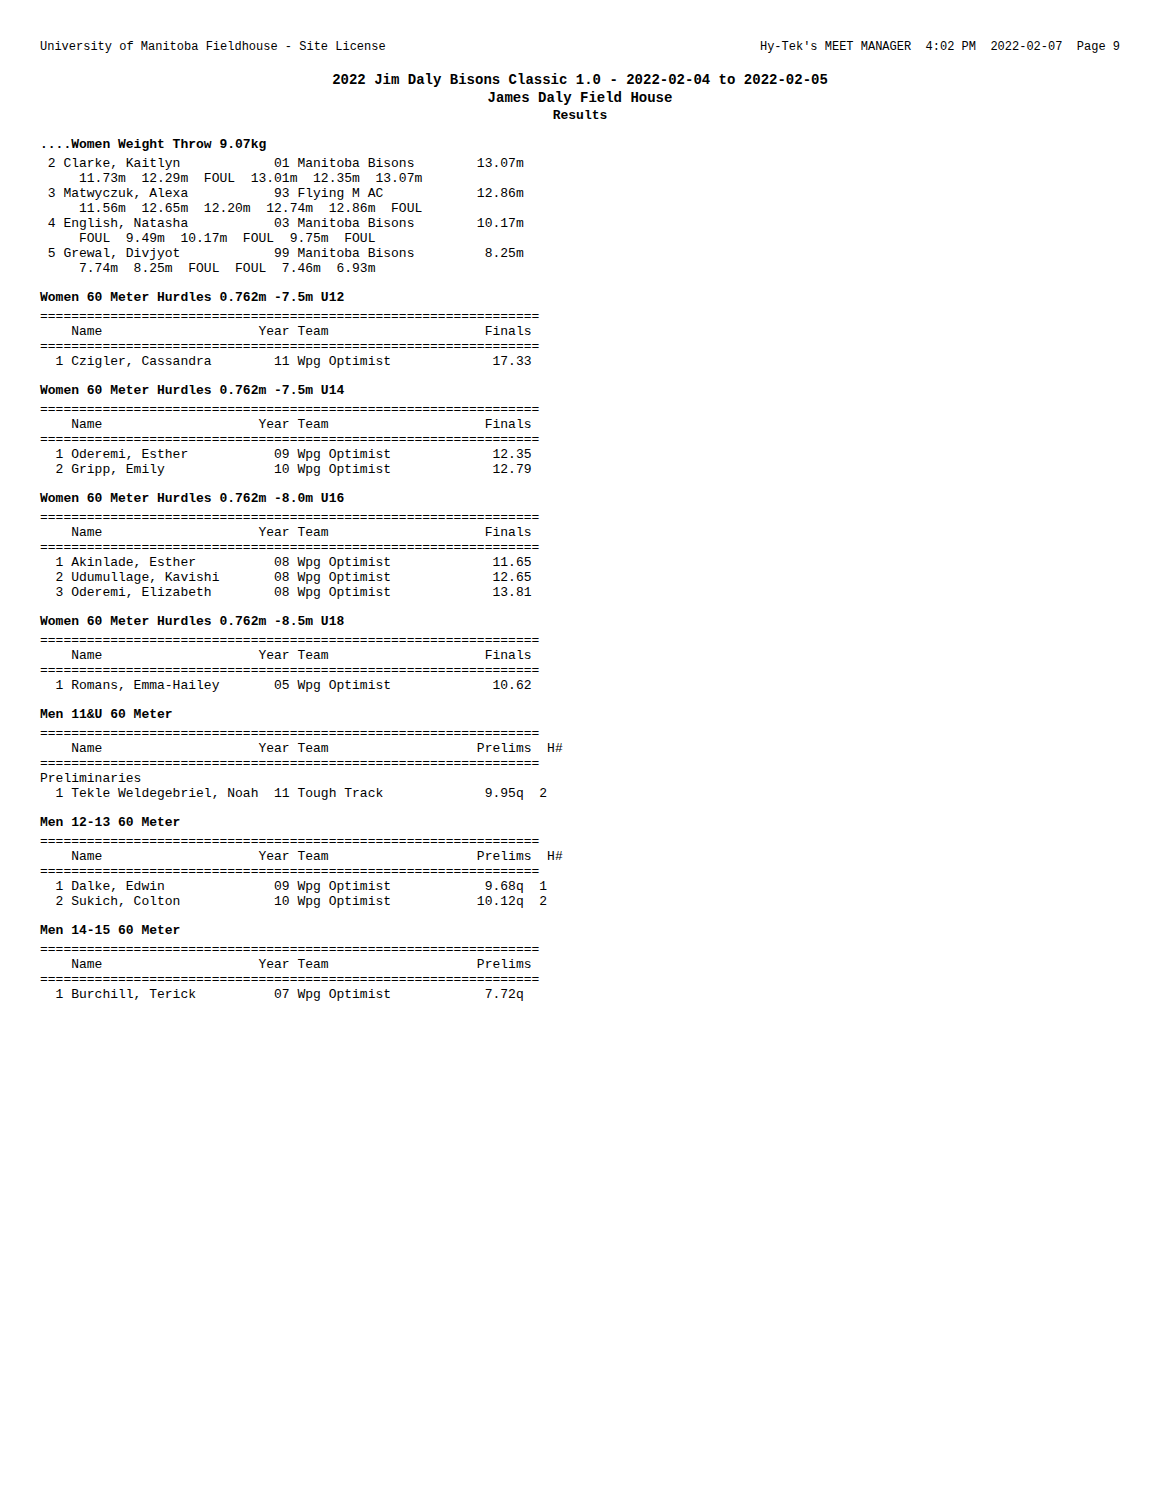University of Manitoba Fieldhouse - Site License Hy-Tek's MEET MANAGER 4:02 PM 2022-02-07 Page 9
2022 Jim Daly Bisons Classic 1.0 - 2022-02-04 to 2022-02-05
James Daly Field House
Results
....Women Weight Throw 9.07kg
 2 Clarke, Kaitlyn            01 Manitoba Bisons        13.07m
     11.73m  12.29m  FOUL  13.01m  12.35m  13.07m
 3 Matwyczuk, Alexa           93 Flying M AC            12.86m
     11.56m  12.65m  12.20m  12.74m  12.86m  FOUL
 4 English, Natasha           03 Manitoba Bisons        10.17m
     FOUL  9.49m  10.17m  FOUL  9.75m  FOUL
 5 Grewal, Divjyot            99 Manitoba Bisons         8.25m
     7.74m  8.25m  FOUL  FOUL  7.46m  6.93m
Women 60 Meter Hurdles 0.762m -7.5m U12
================================================================
    Name                    Year Team                    Finals
================================================================
  1 Czigler, Cassandra        11 Wpg Optimist             17.33
Women 60 Meter Hurdles 0.762m -7.5m U14
================================================================
    Name                    Year Team                    Finals
================================================================
  1 Oderemi, Esther           09 Wpg Optimist             12.35
  2 Gripp, Emily              10 Wpg Optimist             12.79
Women 60 Meter Hurdles 0.762m -8.0m U16
================================================================
    Name                    Year Team                    Finals
================================================================
  1 Akinlade, Esther          08 Wpg Optimist             11.65
  2 Udumullage, Kavishi       08 Wpg Optimist             12.65
  3 Oderemi, Elizabeth        08 Wpg Optimist             13.81
Women 60 Meter Hurdles 0.762m -8.5m U18
================================================================
    Name                    Year Team                    Finals
================================================================
  1 Romans, Emma-Hailey       05 Wpg Optimist             10.62
Men 11&U 60 Meter
================================================================
    Name                    Year Team                   Prelims  H#
================================================================
Preliminaries
  1 Tekle Weldegebriel, Noah  11 Tough Track             9.95q  2
Men 12-13 60 Meter
================================================================
    Name                    Year Team                   Prelims  H#
================================================================
  1 Dalke, Edwin              09 Wpg Optimist            9.68q  1
  2 Sukich, Colton            10 Wpg Optimist           10.12q  2
Men 14-15 60 Meter
================================================================
    Name                    Year Team                   Prelims
================================================================
  1 Burchill, Terick          07 Wpg Optimist            7.72q